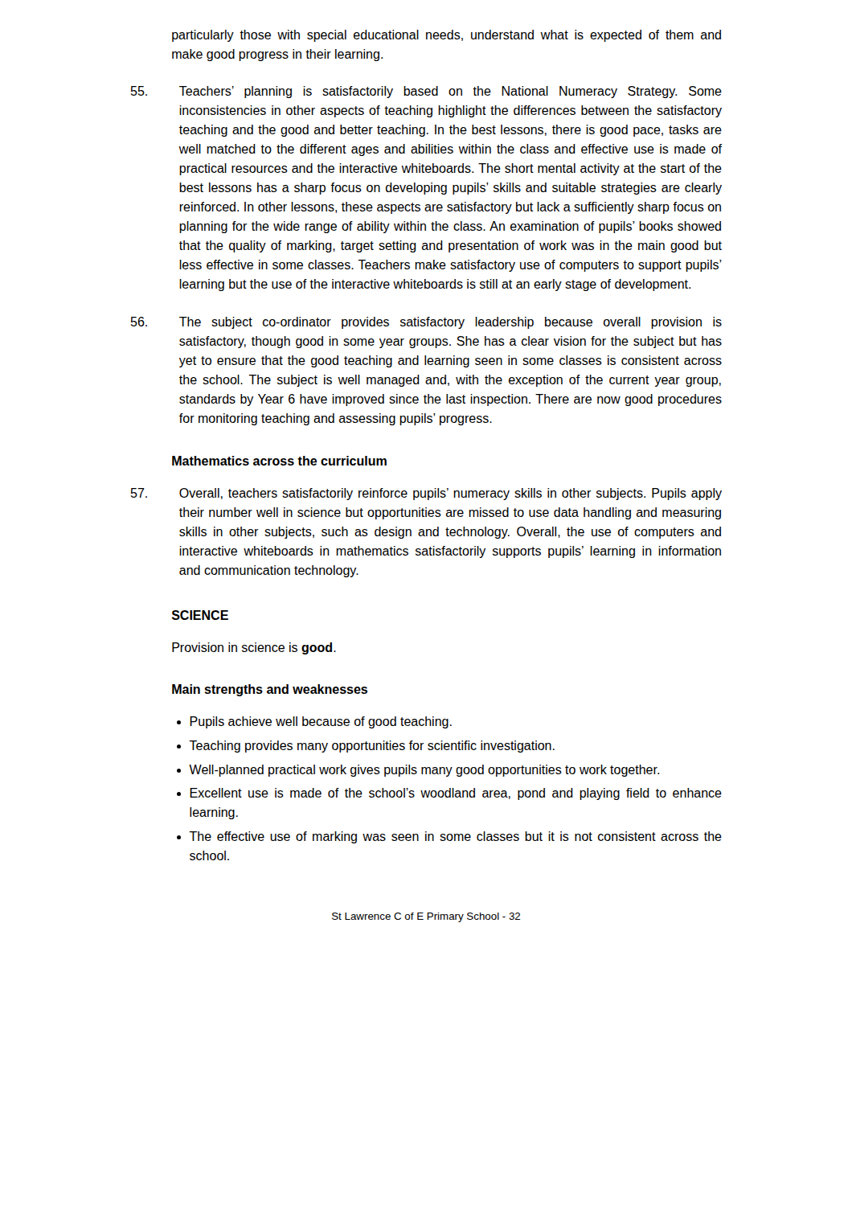particularly those with special educational needs, understand what is expected of them and make good progress in their learning.
55.
Teachers’ planning is satisfactorily based on the National Numeracy Strategy. Some inconsistencies in other aspects of teaching highlight the differences between the satisfactory teaching and the good and better teaching. In the best lessons, there is good pace, tasks are well matched to the different ages and abilities within the class and effective use is made of practical resources and the interactive whiteboards. The short mental activity at the start of the best lessons has a sharp focus on developing pupils’ skills and suitable strategies are clearly reinforced. In other lessons, these aspects are satisfactory but lack a sufficiently sharp focus on planning for the wide range of ability within the class. An examination of pupils’ books showed that the quality of marking, target setting and presentation of work was in the main good but less effective in some classes. Teachers make satisfactory use of computers to support pupils’ learning but the use of the interactive whiteboards is still at an early stage of development.
56.
The subject co-ordinator provides satisfactory leadership because overall provision is satisfactory, though good in some year groups. She has a clear vision for the subject but has yet to ensure that the good teaching and learning seen in some classes is consistent across the school. The subject is well managed and, with the exception of the current year group, standards by Year 6 have improved since the last inspection. There are now good procedures for monitoring teaching and assessing pupils’ progress.
Mathematics across the curriculum
57.
Overall, teachers satisfactorily reinforce pupils’ numeracy skills in other subjects. Pupils apply their number well in science but opportunities are missed to use data handling and measuring skills in other subjects, such as design and technology. Overall, the use of computers and interactive whiteboards in mathematics satisfactorily supports pupils’ learning in information and communication technology.
SCIENCE
Provision in science is good.
Main strengths and weaknesses
Pupils achieve well because of good teaching.
Teaching provides many opportunities for scientific investigation.
Well-planned practical work gives pupils many good opportunities to work together.
Excellent use is made of the school’s woodland area, pond and playing field to enhance learning.
The effective use of marking was seen in some classes but it is not consistent across the school.
St Lawrence C of E Primary School - 32